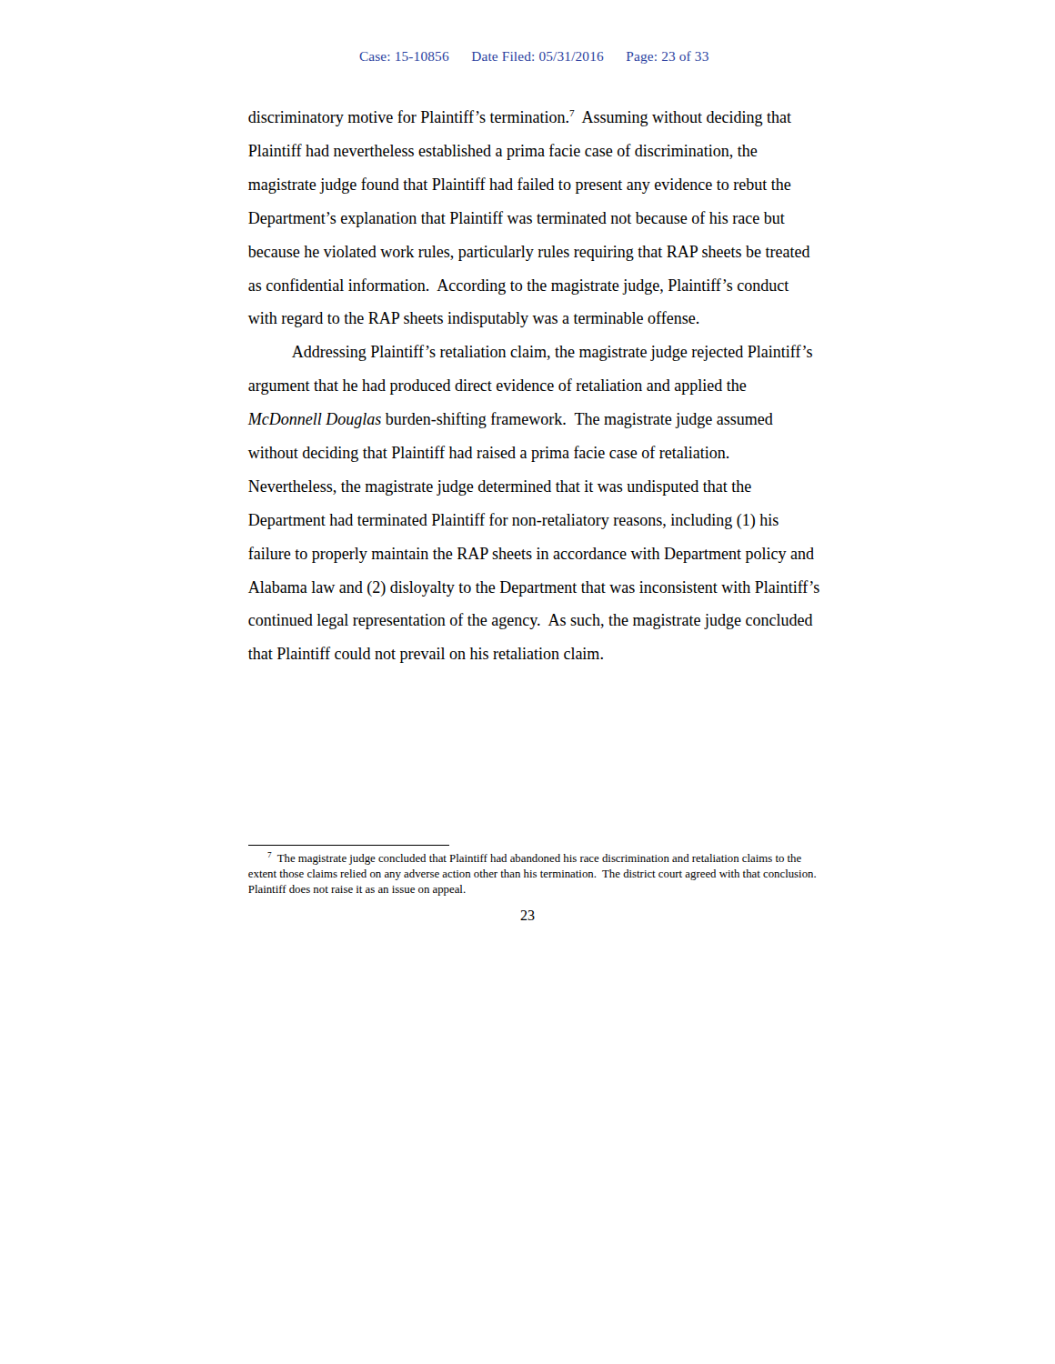Case: 15-10856 Date Filed: 05/31/2016 Page: 23 of 33
discriminatory motive for Plaintiff’s termination.7 Assuming without deciding that Plaintiff had nevertheless established a prima facie case of discrimination, the magistrate judge found that Plaintiff had failed to present any evidence to rebut the Department’s explanation that Plaintiff was terminated not because of his race but because he violated work rules, particularly rules requiring that RAP sheets be treated as confidential information. According to the magistrate judge, Plaintiff’s conduct with regard to the RAP sheets indisputably was a terminable offense.
Addressing Plaintiff’s retaliation claim, the magistrate judge rejected Plaintiff’s argument that he had produced direct evidence of retaliation and applied the McDonnell Douglas burden-shifting framework. The magistrate judge assumed without deciding that Plaintiff had raised a prima facie case of retaliation. Nevertheless, the magistrate judge determined that it was undisputed that the Department had terminated Plaintiff for non-retaliatory reasons, including (1) his failure to properly maintain the RAP sheets in accordance with Department policy and Alabama law and (2) disloyalty to the Department that was inconsistent with Plaintiff’s continued legal representation of the agency. As such, the magistrate judge concluded that Plaintiff could not prevail on his retaliation claim.
7 The magistrate judge concluded that Plaintiff had abandoned his race discrimination and retaliation claims to the extent those claims relied on any adverse action other than his termination. The district court agreed with that conclusion. Plaintiff does not raise it as an issue on appeal.
23